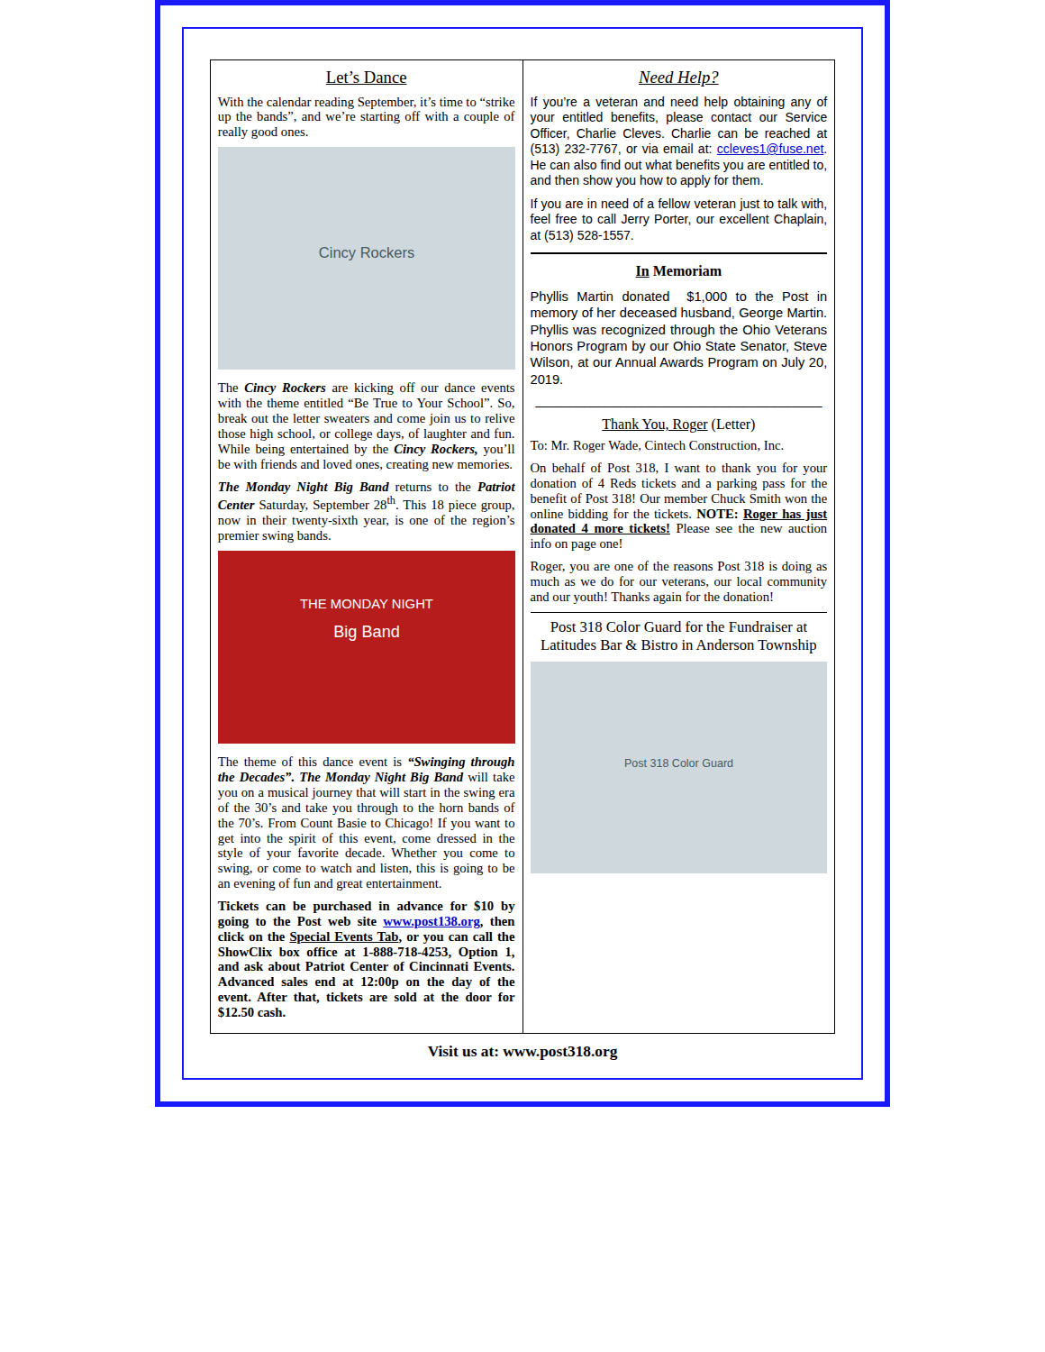| Let’s Dance With the calendar reading September, it’s time to “strike up the bands”, and we’re starting off with a couple of really good ones. The Cincy Rockers are kicking off our dance events with the theme entitled “Be True to Your School”. So, break out the letter sweaters and come join us to relive those high school, or college days, of laughter and fun. While being entertained by the Cincy Rockers, you’ll be with friends and loved ones, creating new memories. The Monday Night Big Band returns to the Patriot Center Saturday, September 28 th . This 18 piece group, now in their twenty-sixth year, is one of the region’s premier swing bands. The theme of this dance event is “Swinging through the Decades”. The Monday Night Big Band will take you on a musical journey that will start in the swing era of the 30’s and take you through to the horn bands of the 70’s. From Count Basie to Chicago! If you want to get into the spirit of this event, come dressed in the style of your favorite decade. Whether you come to swing, or come to watch and listen, this is going to be an evening of fun and great entertainment. Tickets can be purchased in advance for $10 by going to the Post web site www.post138.org , then click on the Special Events Tab , or you can call the ShowClix box office at 1-888-718-4253, Option 1, and ask about Patriot Center of Cincinnati Events. Advanced sales end at 12:00p on the day of the event. After that, tickets are sold at the door for $12.50 cash. | Need Help? If you’re a veteran and need help obtaining any of your entitled benefits, please contact our Service Officer, Charlie Cleves. Charlie can be reached at (513) 232-7767, or via email at: ccleves1@fuse.net . He can also find out what benefits you are entitled to, and then show you how to apply for them. If you are in need of a fellow veteran just to talk with, feel free to call Jerry Porter, our excellent Chaplain, at (513) 528-1557. In Memoriam Phyllis Martin donated $1,000 to the Post in memory of her deceased husband, George Martin. Phyllis was recognized through the Ohio Veterans Honors Program by our Ohio State Senator, Steve Wilson, at our Annual Awards Program on July 20, 2019. _______________________________________ Thank You, Roger (Letter) To: Mr. Roger Wade, Cintech Construction, Inc. On behalf of Post 318, I want to thank you for your donation of 4 Reds tickets and a parking pass for the benefit of Post 318! Our member Chuck Smith won the online bidding for the tickets. NOTE: Roger has just donated 4 more tickets! Please see the new auction info on page one! Roger, you are one of the reasons Post 318 is doing as much as we do for our veterans, our local community and our youth! Thanks again for the donation! Post 318 Color Guard for the Fundraiser at Latitudes Bar & Bistro in Anderson Township |
Visit us at: www.post318.org